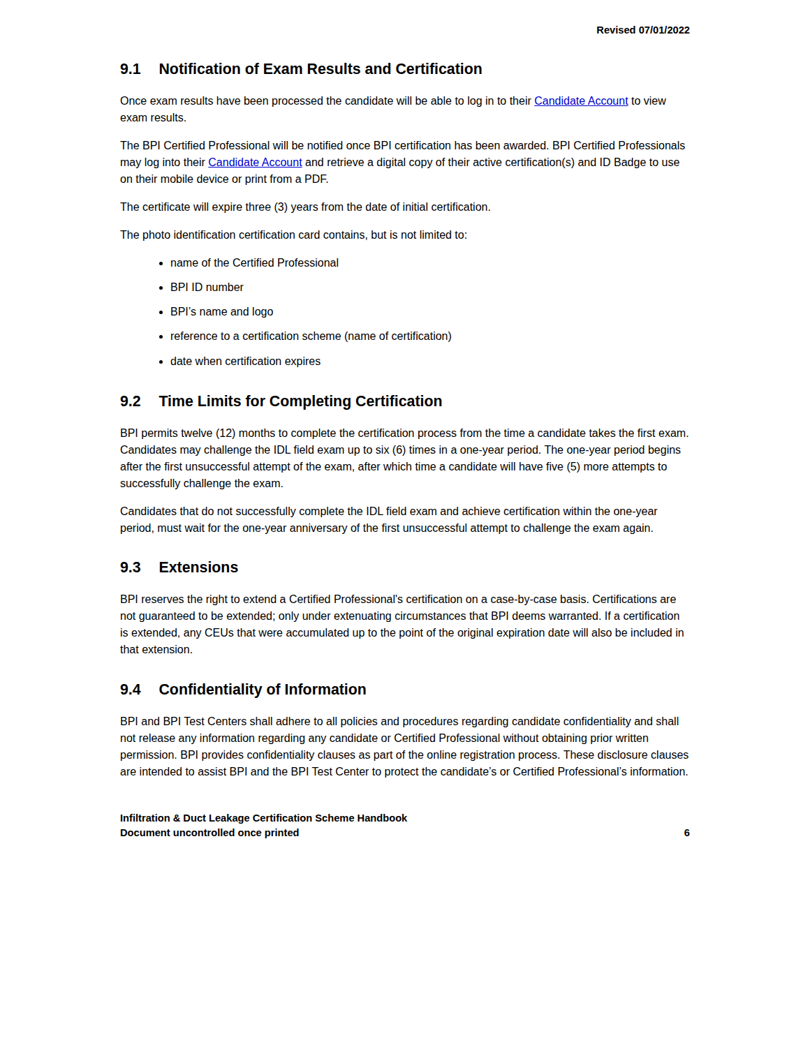Revised 07/01/2022
9.1 Notification of Exam Results and Certification
Once exam results have been processed the candidate will be able to log in to their Candidate Account to view exam results.
The BPI Certified Professional will be notified once BPI certification has been awarded. BPI Certified Professionals may log into their Candidate Account and retrieve a digital copy of their active certification(s) and ID Badge to use on their mobile device or print from a PDF.
The certificate will expire three (3) years from the date of initial certification.
The photo identification certification card contains, but is not limited to:
name of the Certified Professional
BPI ID number
BPI’s name and logo
reference to a certification scheme (name of certification)
date when certification expires
9.2 Time Limits for Completing Certification
BPI permits twelve (12) months to complete the certification process from the time a candidate takes the first exam. Candidates may challenge the IDL field exam up to six (6) times in a one-year period. The one-year period begins after the first unsuccessful attempt of the exam, after which time a candidate will have five (5) more attempts to successfully challenge the exam.
Candidates that do not successfully complete the IDL field exam and achieve certification within the one-year period, must wait for the one-year anniversary of the first unsuccessful attempt to challenge the exam again.
9.3 Extensions
BPI reserves the right to extend a Certified Professional's certification on a case-by-case basis. Certifications are not guaranteed to be extended; only under extenuating circumstances that BPI deems warranted. If a certification is extended, any CEUs that were accumulated up to the point of the original expiration date will also be included in that extension.
9.4 Confidentiality of Information
BPI and BPI Test Centers shall adhere to all policies and procedures regarding candidate confidentiality and shall not release any information regarding any candidate or Certified Professional without obtaining prior written permission. BPI provides confidentiality clauses as part of the online registration process. These disclosure clauses are intended to assist BPI and the BPI Test Center to protect the candidate’s or Certified Professional’s information.
Infiltration & Duct Leakage Certification Scheme Handbook
Document uncontrolled once printed 6